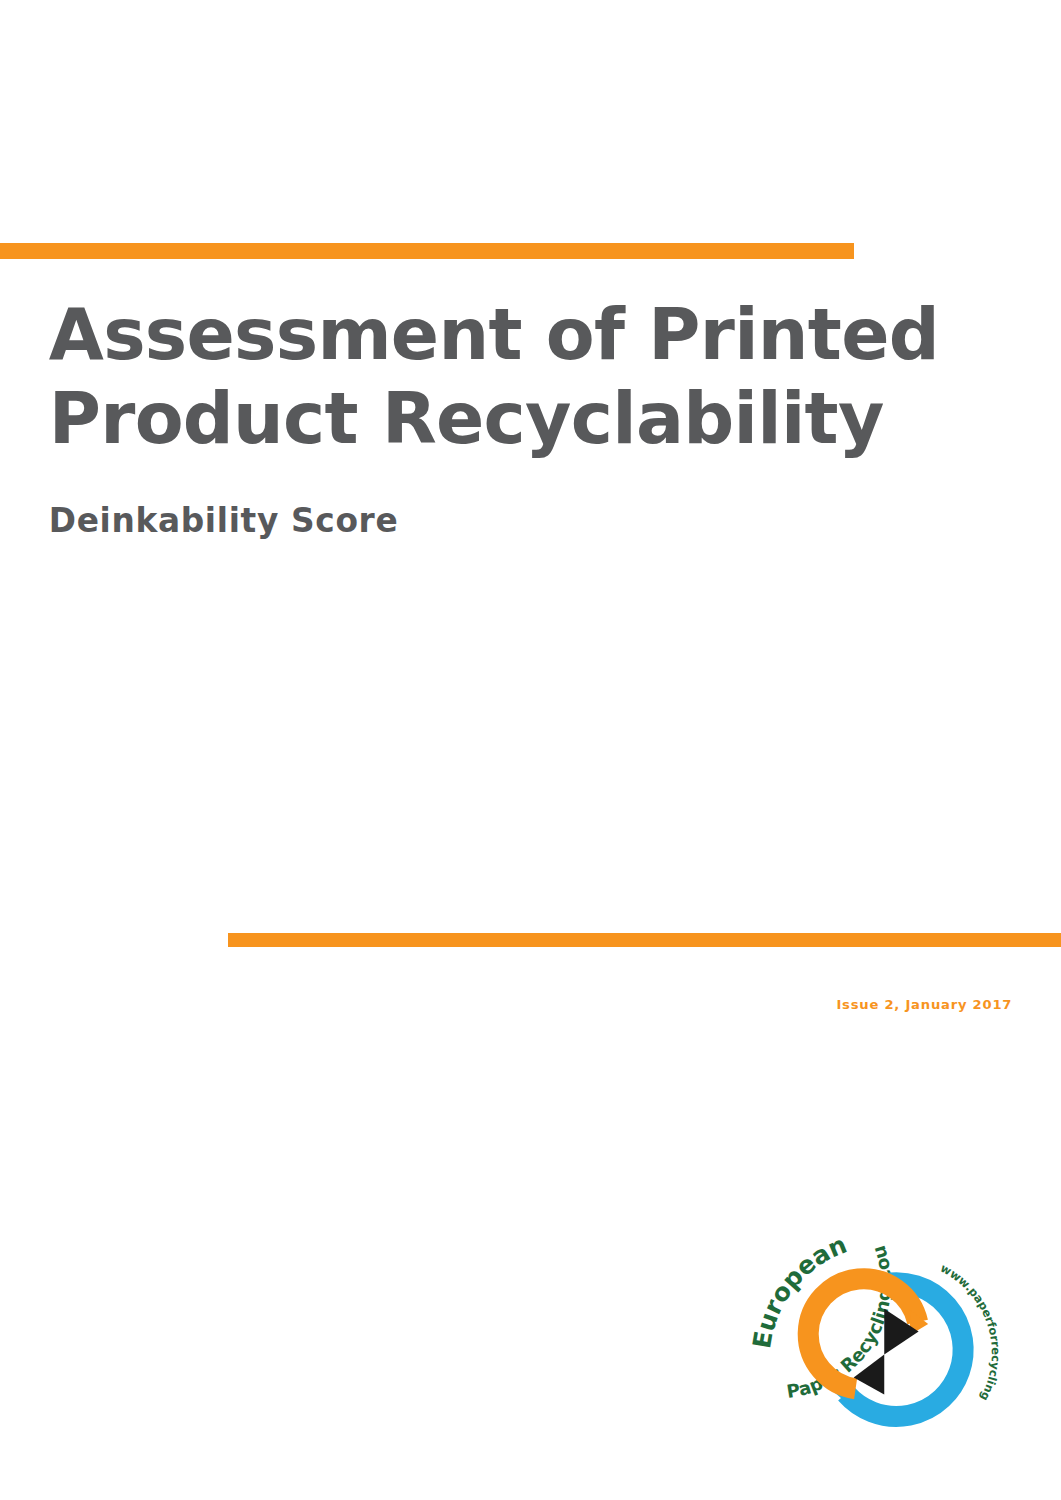Assessment of Printed Product Recyclability
Deinkability Score
Issue 2, January 2017
European Paper Recycling Council — www.paperforrecycling.eu European Paper Recycling Council www.paperforrecycling.eu